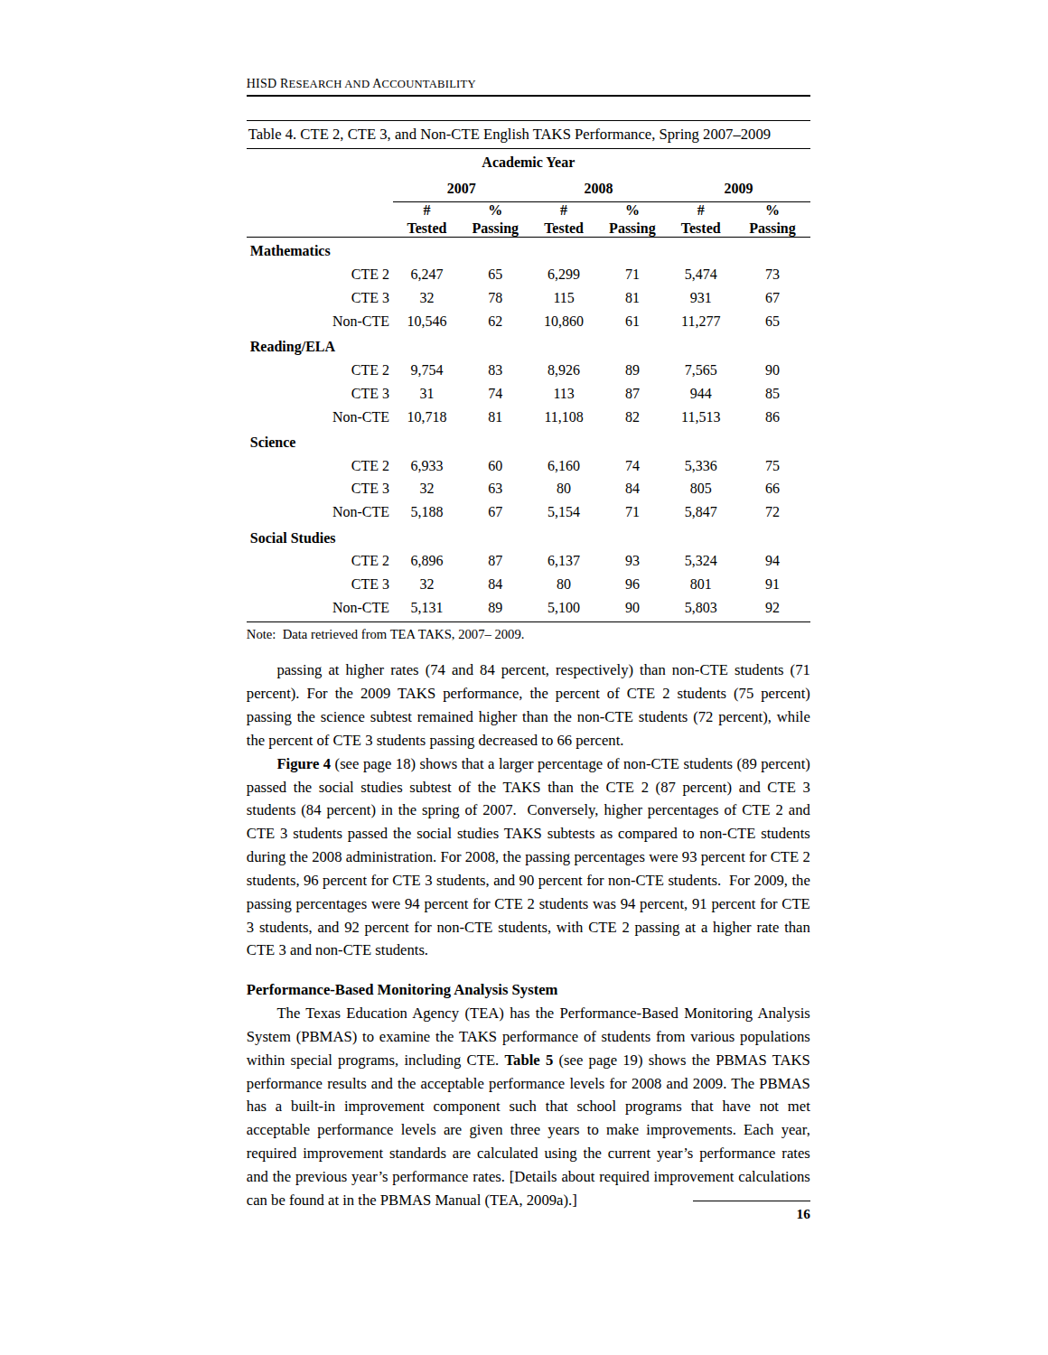HISD RESEARCH AND ACCOUNTABILITY
Table 4. CTE 2, CTE 3, and Non-CTE English TAKS Performance, Spring 2007–2009
Academic Year
| | 2007 | 2008 | 2009 |
| --- | --- | --- | --- |
| | # | % | # | % | # | % |
| | Tested | Passing | Tested | Passing | Tested | Passing |
| Mathematics |
| CTE 2 | 6,247 | 65 | 6,299 | 71 | 5,474 | 73 |
| CTE 3 | 32 | 78 | 115 | 81 | 931 | 67 |
| Non-CTE | 10,546 | 62 | 10,860 | 61 | 11,277 | 65 |
| Reading/ELA |
| CTE 2 | 9,754 | 83 | 8,926 | 89 | 7,565 | 90 |
| CTE 3 | 31 | 74 | 113 | 87 | 944 | 85 |
| Non-CTE | 10,718 | 81 | 11,108 | 82 | 11,513 | 86 |
| Science |
| CTE 2 | 6,933 | 60 | 6,160 | 74 | 5,336 | 75 |
| CTE 3 | 32 | 63 | 80 | 84 | 805 | 66 |
| Non-CTE | 5,188 | 67 | 5,154 | 71 | 5,847 | 72 |
| Social Studies |
| CTE 2 | 6,896 | 87 | 6,137 | 93 | 5,324 | 94 |
| CTE 3 | 32 | 84 | 80 | 96 | 801 | 91 |
| Non-CTE | 5,131 | 89 | 5,100 | 90 | 5,803 | 92 |
Note: Data retrieved from TEA TAKS, 2007– 2009.
passing at higher rates (74 and 84 percent, respectively) than non-CTE students (71 percent). For the 2009 TAKS performance, the percent of CTE 2 students (75 percent) passing the science subtest remained higher than the non-CTE students (72 percent), while the percent of CTE 3 students passing decreased to 66 percent.
Figure 4 (see page 18) shows that a larger percentage of non-CTE students (89 percent) passed the social studies subtest of the TAKS than the CTE 2 (87 percent) and CTE 3 students (84 percent) in the spring of 2007. Conversely, higher percentages of CTE 2 and CTE 3 students passed the social studies TAKS subtests as compared to non-CTE students during the 2008 administration. For 2008, the passing percentages were 93 percent for CTE 2 students, 96 percent for CTE 3 students, and 90 percent for non-CTE students. For 2009, the passing percentages were 94 percent for CTE 2 students was 94 percent, 91 percent for CTE 3 students, and 92 percent for non-CTE students, with CTE 2 passing at a higher rate than CTE 3 and non-CTE students.
Performance-Based Monitoring Analysis System
The Texas Education Agency (TEA) has the Performance-Based Monitoring Analysis System (PBMAS) to examine the TAKS performance of students from various populations within special programs, including CTE. Table 5 (see page 19) shows the PBMAS TAKS performance results and the acceptable performance levels for 2008 and 2009. The PBMAS has a built-in improvement component such that school programs that have not met acceptable performance levels are given three years to make improvements. Each year, required improvement standards are calculated using the current year’s performance rates and the previous year’s performance rates. [Details about required improvement calculations can be found at in the PBMAS Manual (TEA, 2009a).]
16